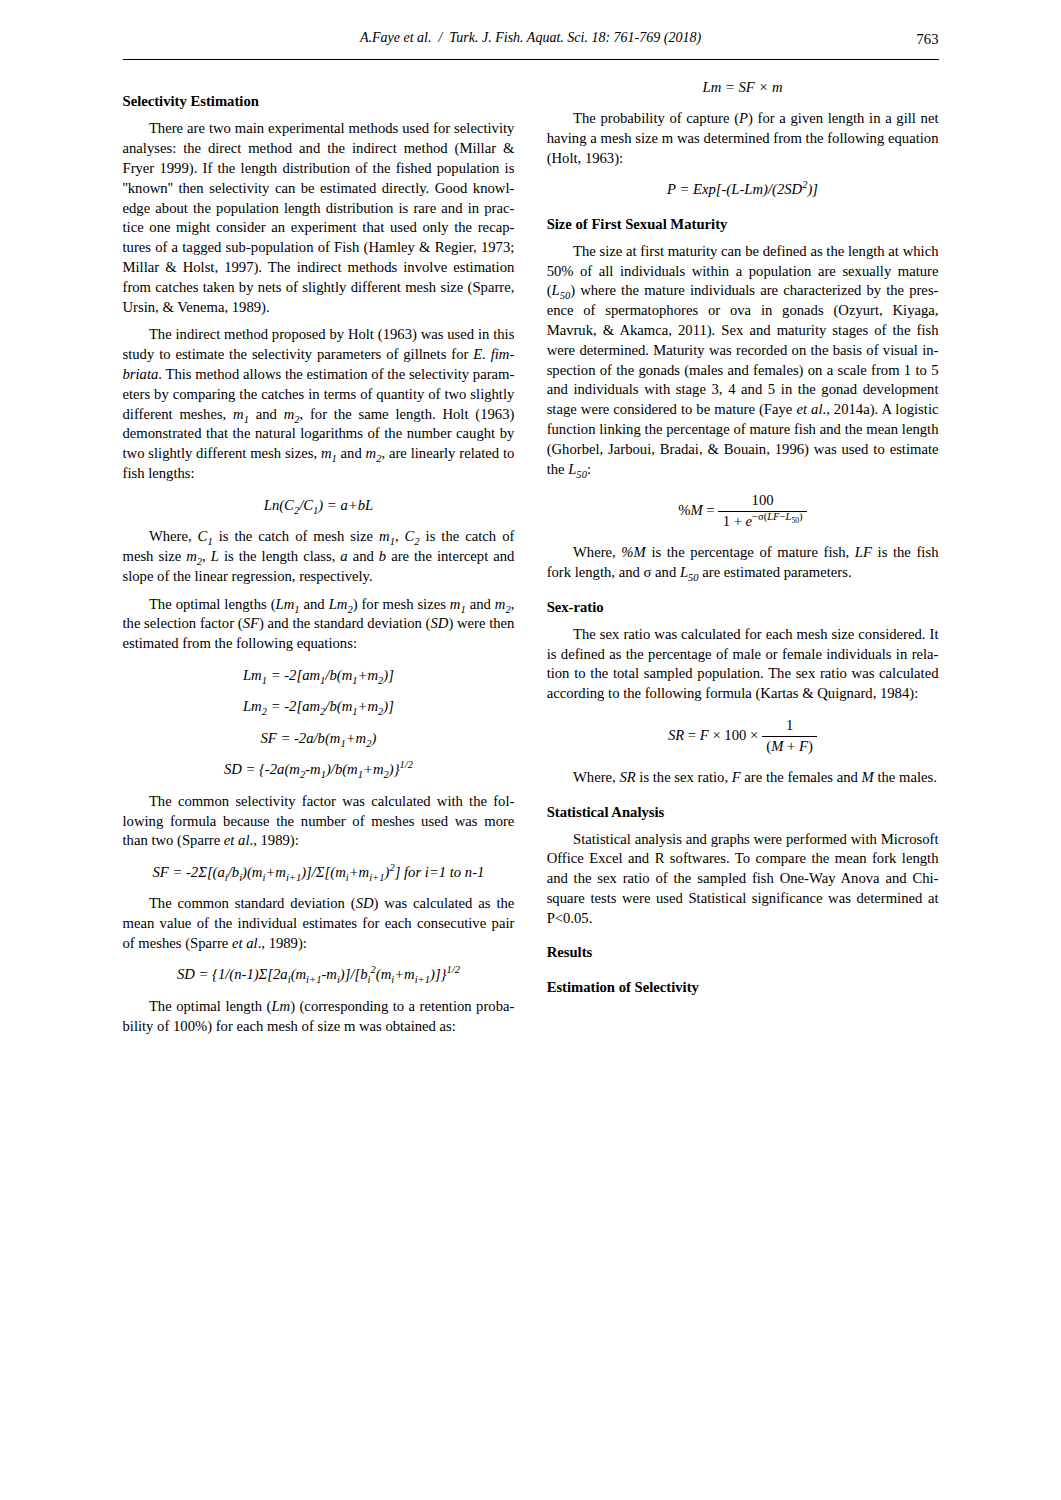A.Faye et al. / Turk. J. Fish. Aquat. Sci. 18: 761-769 (2018)
763
Selectivity Estimation
There are two main experimental methods used for selectivity analyses: the direct method and the indirect method (Millar & Fryer 1999). If the length distribution of the fished population is ''known'' then selectivity can be estimated directly. Good knowledge about the population length distribution is rare and in practice one might consider an experiment that used only the recaptures of a tagged sub-population of Fish (Hamley & Regier, 1973; Millar & Holst, 1997). The indirect methods involve estimation from catches taken by nets of slightly different mesh size (Sparre, Ursin, & Venema, 1989).
The indirect method proposed by Holt (1963) was used in this study to estimate the selectivity parameters of gillnets for E. fimbriata. This method allows the estimation of the selectivity parameters by comparing the catches in terms of quantity of two slightly different meshes, m1 and m2, for the same length. Holt (1963) demonstrated that the natural logarithms of the number caught by two slightly different mesh sizes, m1 and m2, are linearly related to fish lengths:
Ln(C2/C1) = a+bL
Where, C1 is the catch of mesh size m1, C2 is the catch of mesh size m2, L is the length class, a and b are the intercept and slope of the linear regression, respectively.
The optimal lengths (Lm1 and Lm2) for mesh sizes m1 and m2, the selection factor (SF) and the standard deviation (SD) were then estimated from the following equations:
Lm1 = -2[am1/b(m1+m2)]
Lm2 = -2[am2/b(m1+m2)]
SF = -2a/b(m1+m2)
SD = {-2a(m2-m1)/b(m1+m2)}1/2
The common selectivity factor was calculated with the following formula because the number of meshes used was more than two (Sparre et al., 1989):
SF = -2Σ[(ai/bi)(mi+mi+1)]/Σ[(mi+mi+1)2] for i=1 to n-1
The common standard deviation (SD) was calculated as the mean value of the individual estimates for each consecutive pair of meshes (Sparre et al., 1989):
SD = {1/(n-1)Σ[2ai(mi+1-mi)]/[bi2(mi+mi+1)]}1/2
The optimal length (Lm) (corresponding to a retention probability of 100%) for each mesh of size m was obtained as:
Lm = SF × m
The probability of capture (P) for a given length in a gill net having a mesh size m was determined from the following equation (Holt, 1963):
P = Exp[-(L-Lm)/(2SD2)]
Size of First Sexual Maturity
The size at first maturity can be defined as the length at which 50% of all individuals within a population are sexually mature (L50) where the mature individuals are characterized by the presence of spermatophores or ova in gonads (Ozyurt, Kiyaga, Mavruk, & Akamca, 2011). Sex and maturity stages of the fish were determined. Maturity was recorded on the basis of visual inspection of the gonads (males and females) on a scale from 1 to 5 and individuals with stage 3, 4 and 5 in the gonad development stage were considered to be mature (Faye et al., 2014a). A logistic function linking the percentage of mature fish and the mean length (Ghorbel, Jarboui, Bradai, & Bouain, 1996) was used to estimate the L50:
%M = 100 1 + e−σ(LF−L50)
Where, %M is the percentage of mature fish, LF is the fish fork length, and σ and L50 are estimated parameters.
Sex-ratio
The sex ratio was calculated for each mesh size considered. It is defined as the percentage of male or female individuals in relation to the total sampled population. The sex ratio was calculated according to the following formula (Kartas & Quignard, 1984):
SR = F × 100 × 1 (M + F)
Where, SR is the sex ratio, F are the females and M the males.
Statistical Analysis
Statistical analysis and graphs were performed with Microsoft Office Excel and R softwares. To compare the mean fork length and the sex ratio of the sampled fish One-Way Anova and Chi-square tests were used Statistical significance was determined at P<0.05.
Results
Estimation of Selectivity